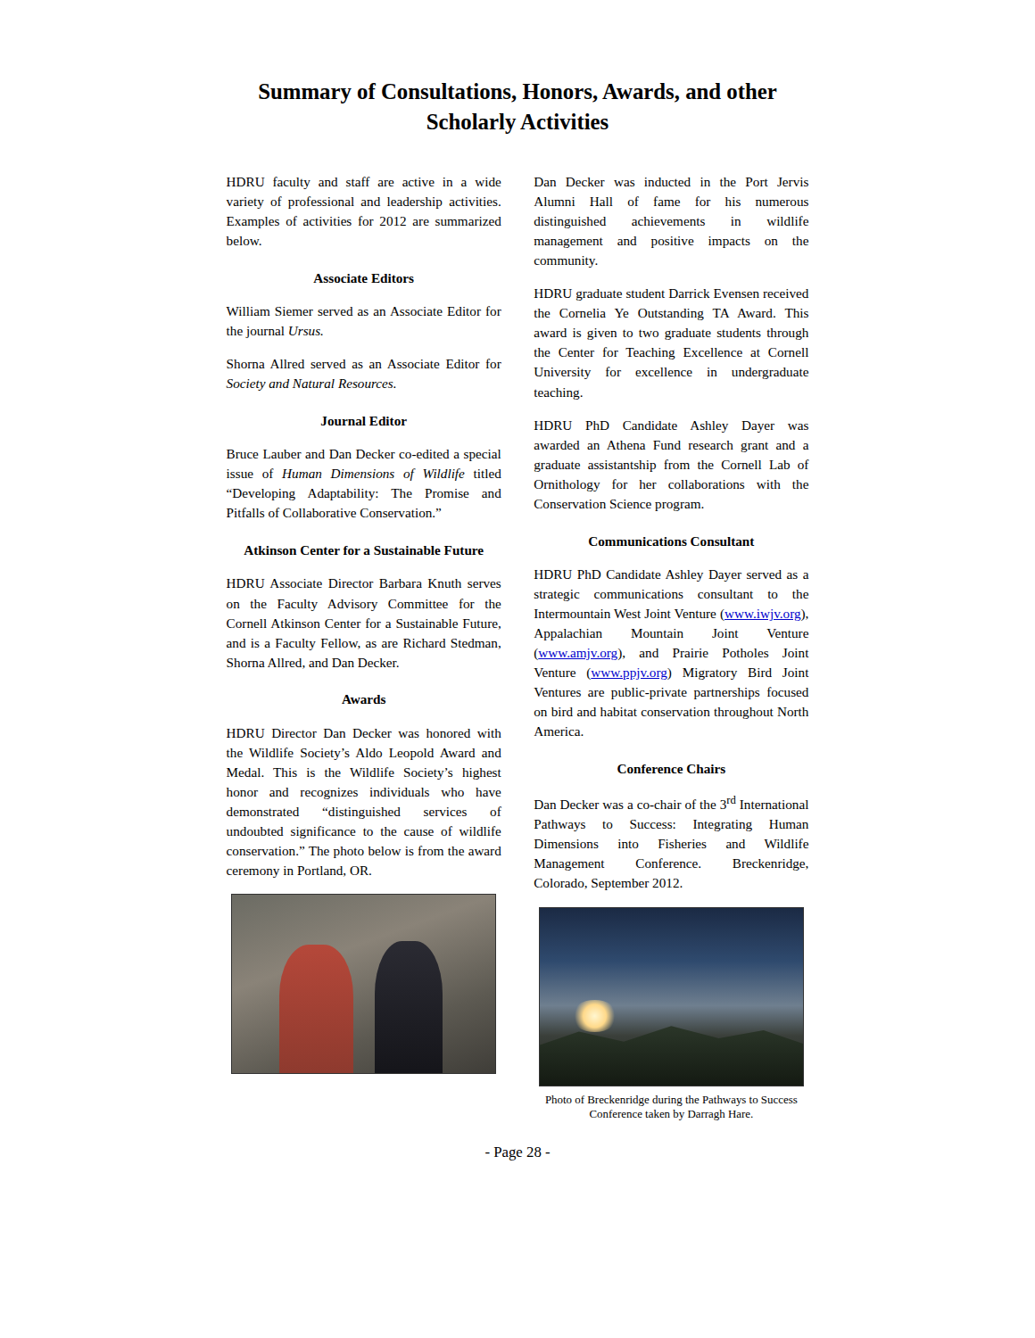Summary of Consultations, Honors, Awards, and other
Scholarly Activities
HDRU faculty and staff are active in a wide variety of professional and leadership activities. Examples of activities for 2012 are summarized below.
Associate Editors
William Siemer served as an Associate Editor for the journal Ursus.
Shorna Allred served as an Associate Editor for Society and Natural Resources.
Journal Editor
Bruce Lauber and Dan Decker co-edited a special issue of Human Dimensions of Wildlife titled “Developing Adaptability: The Promise and Pitfalls of Collaborative Conservation.”
Atkinson Center for a Sustainable Future
HDRU Associate Director Barbara Knuth serves on the Faculty Advisory Committee for the Cornell Atkinson Center for a Sustainable Future, and is a Faculty Fellow, as are Richard Stedman, Shorna Allred, and Dan Decker.
Awards
HDRU Director Dan Decker was honored with the Wildlife Society’s Aldo Leopold Award and Medal. This is the Wildlife Society’s highest honor and recognizes individuals who have demonstrated “distinguished services of undoubted significance to the cause of wildlife conservation.” The photo below is from the award ceremony in Portland, OR.
Dan Decker was inducted in the Port Jervis Alumni Hall of fame for his numerous distinguished achievements in wildlife management and positive impacts on the community.
HDRU graduate student Darrick Evensen received the Cornelia Ye Outstanding TA Award. This award is given to two graduate students through the Center for Teaching Excellence at Cornell University for excellence in undergraduate teaching.
HDRU PhD Candidate Ashley Dayer was awarded an Athena Fund research grant and a graduate assistantship from the Cornell Lab of Ornithology for her collaborations with the Conservation Science program.
Communications Consultant
HDRU PhD Candidate Ashley Dayer served as a strategic communications consultant to the Intermountain West Joint Venture (www.iwjv.org), Appalachian Mountain Joint Venture (www.amjv.org), and Prairie Potholes Joint Venture (www.ppjv.org) Migratory Bird Joint Ventures are public-private partnerships focused on bird and habitat conservation throughout North America.
Conference Chairs
Dan Decker was a co-chair of the 3rd International Pathways to Success: Integrating Human Dimensions into Fisheries and Wildlife Management Conference. Breckenridge, Colorado, September 2012.
Photo of Breckenridge during the Pathways to Success Conference taken by Darragh Hare.
- Page 28 -